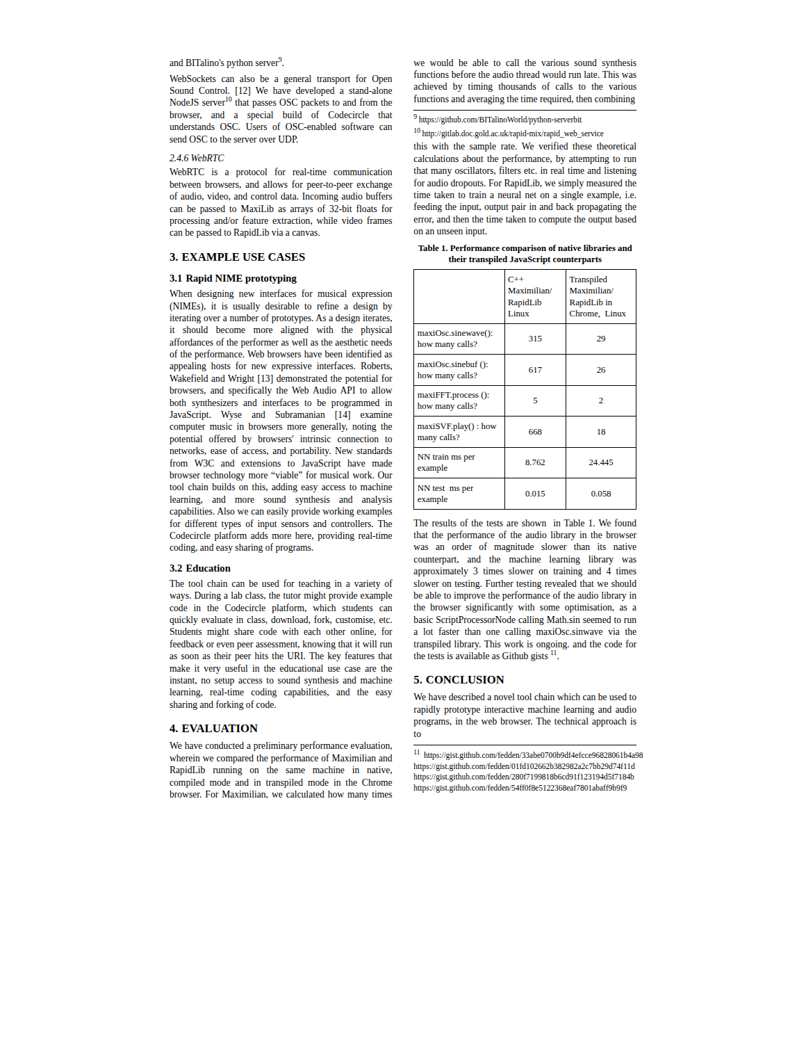and BITalino's python server9.
WebSockets can also be a general transport for Open Sound Control. [12] We have developed a stand-alone NodeJS server10 that passes OSC packets to and from the browser, and a special build of Codecircle that understands OSC. Users of OSC-enabled software can send OSC to the server over UDP.
2.4.6 WebRTC
WebRTC is a protocol for real-time communication between browsers, and allows for peer-to-peer exchange of audio, video, and control data. Incoming audio buffers can be passed to MaxiLib as arrays of 32-bit floats for processing and/or feature extraction, while video frames can be passed to RapidLib via a canvas.
3. EXAMPLE USE CASES
3.1 Rapid NIME prototyping
When designing new interfaces for musical expression (NIMEs), it is usually desirable to refine a design by iterating over a number of prototypes. As a design iterates, it should become more aligned with the physical affordances of the performer as well as the aesthetic needs of the performance. Web browsers have been identified as appealing hosts for new expressive interfaces. Roberts, Wakefield and Wright [13] demonstrated the potential for browsers, and specifically the Web Audio API to allow both synthesizers and interfaces to be programmed in JavaScript. Wyse and Subramanian [14] examine computer music in browsers more generally, noting the potential offered by browsers' intrinsic connection to networks, ease of access, and portability. New standards from W3C and extensions to JavaScript have made browser technology more “viable” for musical work. Our tool chain builds on this, adding easy access to machine learning, and more sound synthesis and analysis capabilities. Also we can easily provide working examples for different types of input sensors and controllers. The Codecircle platform adds more here, providing real-time coding, and easy sharing of programs.
3.2 Education
The tool chain can be used for teaching in a variety of ways. During a lab class, the tutor might provide example code in the Codecircle platform, which students can quickly evaluate in class, download, fork, customise, etc. Students might share code with each other online, for feedback or even peer assessment, knowing that it will run as soon as their peer hits the URI. The key features that make it very useful in the educational use case are the instant, no setup access to sound synthesis and machine learning, real-time coding capabilities, and the easy sharing and forking of code.
4. EVALUATION
We have conducted a preliminary performance evaluation, wherein we compared the performance of Maximilian and RapidLib running on the same machine in native, compiled mode and in transpiled mode in the Chrome browser. For Maximilian, we calculated how many times we would be able to call the various sound synthesis functions before the audio thread would run late. This was achieved by timing thousands of calls to the various functions and averaging the time required, then combining
9https://github.com/BITalinoWorld/python-serverbit
10http://gitlab.doc.gold.ac.uk/rapid-mix/rapid_web_service
this with the sample rate. We verified these theoretical calculations about the performance, by attempting to run that many oscillators, filters etc. in real time and listening for audio dropouts. For RapidLib, we simply measured the time taken to train a neural net on a single example, i.e. feeding the input, output pair in and back propagating the error, and then the time taken to compute the output based on an unseen input.
Table 1. Performance comparison of native libraries and their transpiled JavaScript counterparts
| | C++ Maximilian/ RapidLib Linux | Transpiled Maximilian/ RapidLib in Chrome, Linux |
| --- | --- | --- |
| maxiOsc.sinewave(): how many calls? | 315 | 29 |
| maxiOsc.sinebuf (): how many calls? | 617 | 26 |
| maxiFFT.process (): how many calls? | 5 | 2 |
| maxiSVF.play() : how many calls? | 668 | 18 |
| NN train ms per example | 8.762 | 24.445 |
| NN test ms per example | 0.015 | 0.058 |
The results of the tests are shown in Table 1. We found that the performance of the audio library in the browser was an order of magnitude slower than its native counterpart, and the machine learning library was approximately 3 times slower on training and 4 times slower on testing. Further testing revealed that we should be able to improve the performance of the audio library in the browser significantly with some optimisation, as a basic ScriptProcessorNode calling Math.sin seemed to run a lot faster than one calling maxiOsc.sinwave via the transpiled library. This work is ongoing. and the code for the tests is available as Github gists 11.
5. CONCLUSION
We have described a novel tool chain which can be used to rapidly prototype interactive machine learning and audio programs, in the web browser. The technical approach is to
11 https://gist.github.com/fedden/33abe0700b9df4efcce96828061b4a98
https://gist.github.com/fedden/01fd102662b382982a2c7bb29d74f11d
https://gist.github.com/fedden/280f7199818b6cd91f123194d5f7184b
https://gist.github.com/fedden/54ff0f8e5122368eaf7801abaff9b9f9